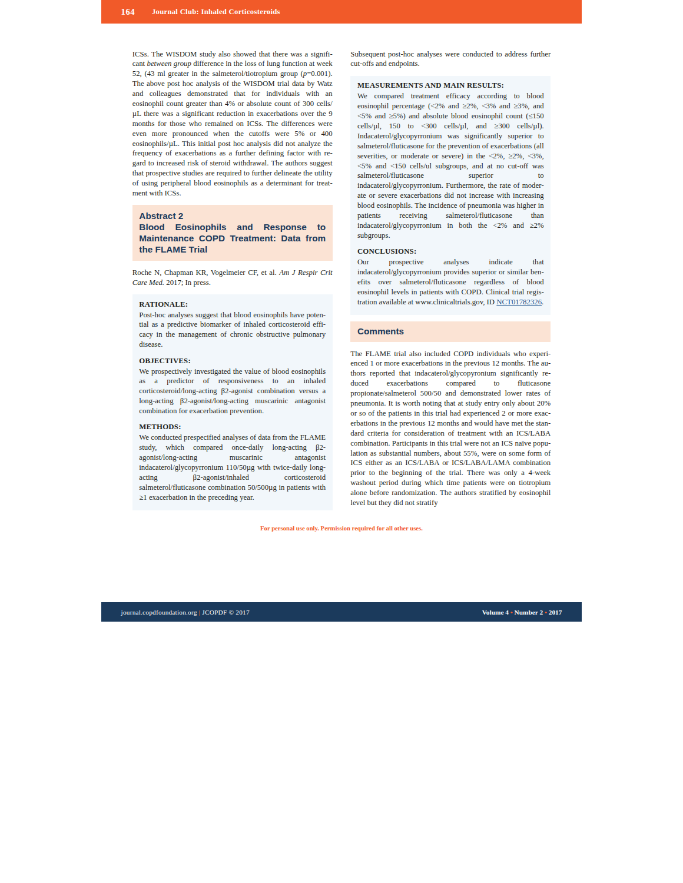164 Journal Club: Inhaled Corticosteroids
ICSs. The WISDOM study also showed that there was a significant between group difference in the loss of lung function at week 52, (43 ml greater in the salmeterol/tiotropium group (p=0.001). The above post hoc analysis of the WISDOM trial data by Watz and colleagues demonstrated that for individuals with an eosinophil count greater than 4% or absolute count of 300 cells/µL there was a significant reduction in exacerbations over the 9 months for those who remained on ICSs. The differences were even more pronounced when the cutoffs were 5% or 400 eosinophils/µL. This initial post hoc analysis did not analyze the frequency of exacerbations as a further defining factor with regard to increased risk of steroid withdrawal. The authors suggest that prospective studies are required to further delineate the utility of using peripheral blood eosinophils as a determinant for treatment with ICSs.
Abstract 2
Blood Eosinophils and Response to Maintenance COPD Treatment: Data from the FLAME Trial
Roche N, Chapman KR, Vogelmeier CF, et al. Am J Respir Crit Care Med. 2017; In press.
RATIONALE:
Post-hoc analyses suggest that blood eosinophils have potential as a predictive biomarker of inhaled corticosteroid efficacy in the management of chronic obstructive pulmonary disease.
OBJECTIVES:
We prospectively investigated the value of blood eosinophils as a predictor of responsiveness to an inhaled corticosteroid/long-acting β2-agonist combination versus a long-acting β2-agonist/long-acting muscarinic antagonist combination for exacerbation prevention.
METHODS:
We conducted prespecified analyses of data from the FLAME study, which compared once-daily long-acting β2-agonist/long-acting muscarinic antagonist indacaterol/glycopyrronium 110/50µg with twice-daily long-acting β2-agonist/inhaled corticosteroid salmeterol/fluticasone combination 50/500µg in patients with ≥1 exacerbation in the preceding year.
Subsequent post-hoc analyses were conducted to address further cut-offs and endpoints.
MEASUREMENTS AND MAIN RESULTS:
We compared treatment efficacy according to blood eosinophil percentage (<2% and ≥2%, <3% and ≥3%, and <5% and ≥5%) and absolute blood eosinophil count (≤150 cells/µl, 150 to <300 cells/µl, and ≥300 cells/µl). Indacaterol/glycopyrronium was significantly superior to salmeterol/fluticasone for the prevention of exacerbations (all severities, or moderate or severe) in the <2%, ≥2%, <3%, <5% and <150 cells/ul subgroups, and at no cut-off was salmeterol/fluticasone superior to indacaterol/glycopyrronium. Furthermore, the rate of moderate or severe exacerbations did not increase with increasing blood eosinophils. The incidence of pneumonia was higher in patients receiving salmeterol/fluticasone than indacaterol/glycopyrronium in both the <2% and ≥2% subgroups.
CONCLUSIONS:
Our prospective analyses indicate that indacaterol/glycopyrronium provides superior or similar benefits over salmeterol/fluticasone regardless of blood eosinophil levels in patients with COPD. Clinical trial registration available at www.clinicaltrials.gov, ID NCT01782326.
Comments
The FLAME trial also included COPD individuals who experienced 1 or more exacerbations in the previous 12 months. The authors reported that indacaterol/glycopyronium significantly reduced exacerbations compared to fluticasone propionate/salmeterol 500/50 and demonstrated lower rates of pneumonia. It is worth noting that at study entry only about 20% or so of the patients in this trial had experienced 2 or more exacerbations in the previous 12 months and would have met the standard criteria for consideration of treatment with an ICS/LABA combination. Participants in this trial were not an ICS naïve population as substantial numbers, about 55%, were on some form of ICS either as an ICS/LABA or ICS/LABA/LAMA combination prior to the beginning of the trial. There was only a 4-week washout period during which time patients were on tiotropium alone before randomization. The authors stratified by eosinophil level but they did not stratify
For personal use only. Permission required for all other uses.
journal.copdfoundation.org | JCOPDF © 2017
Volume 4 • Number 2 • 2017